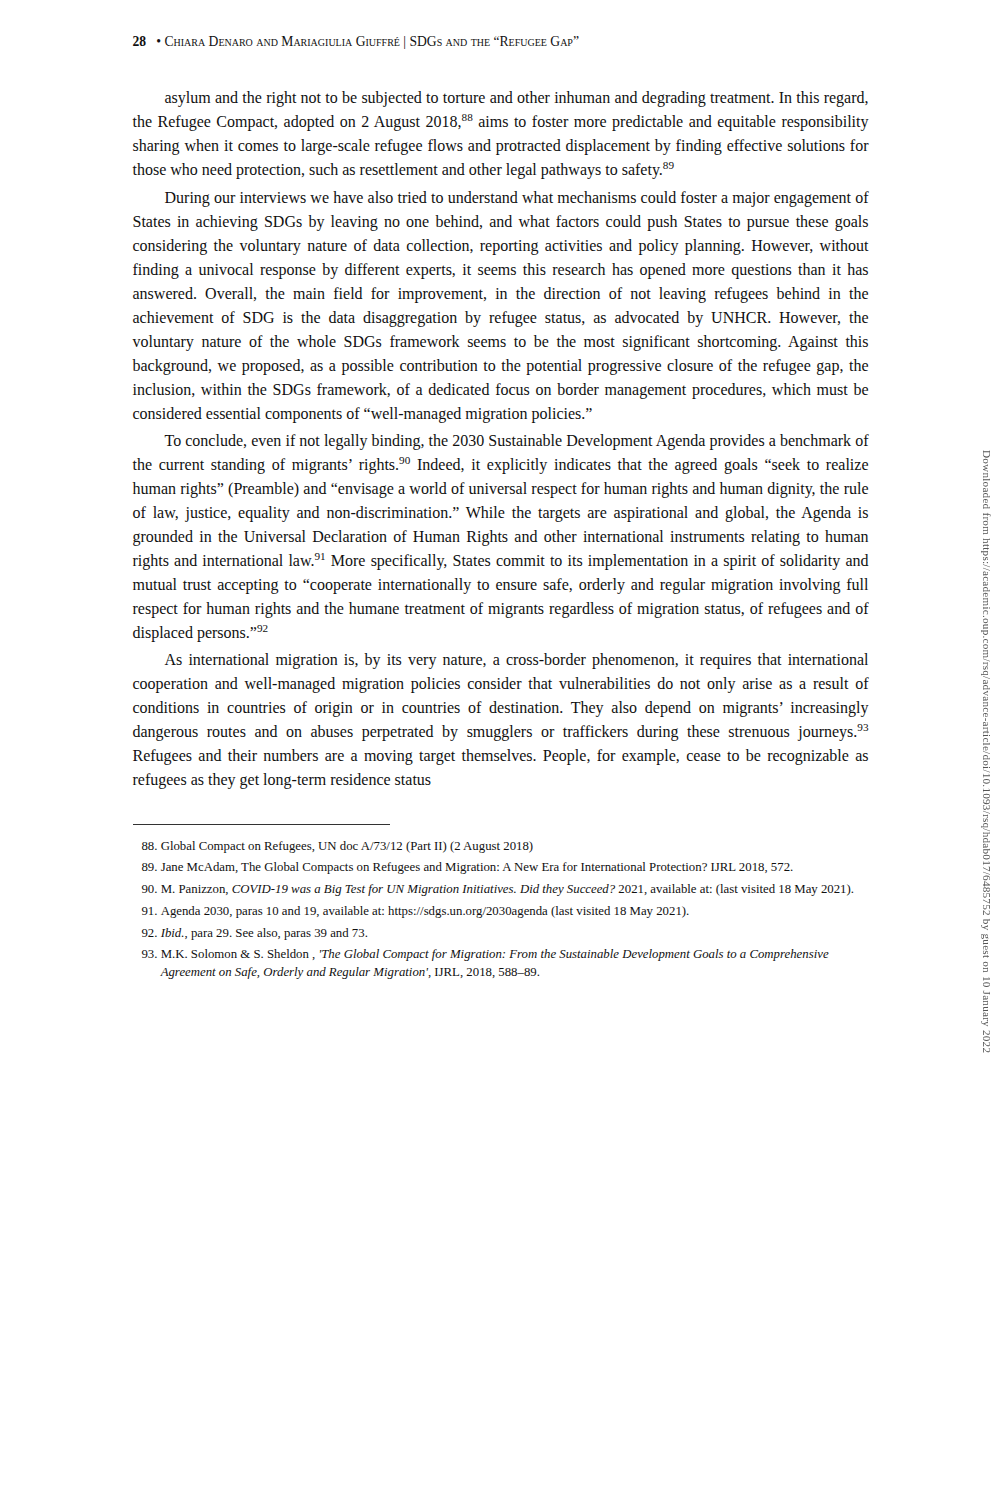Downloaded from https://academic.oup.com/rsq/advance-article/doi/10.1093/rsq/hdab017/6485752 by guest on 10 January 2022
28 • Chiara Denaro and Mariagiulia Giuffré | SDGs and the “Refugee Gap”
asylum and the right not to be subjected to torture and other inhuman and degrading treatment. In this regard, the Refugee Compact, adopted on 2 August 2018,88 aims to foster more predictable and equitable responsibility sharing when it comes to large-scale refugee flows and protracted displacement by finding effective solutions for those who need protection, such as resettlement and other legal pathways to safety.89
During our interviews we have also tried to understand what mechanisms could foster a major engagement of States in achieving SDGs by leaving no one behind, and what factors could push States to pursue these goals considering the voluntary nature of data collection, reporting activities and policy planning. However, without finding a univocal response by different experts, it seems this research has opened more questions than it has answered. Overall, the main field for improvement, in the direction of not leaving refugees behind in the achievement of SDG is the data disaggregation by refugee status, as advocated by UNHCR. However, the voluntary nature of the whole SDGs framework seems to be the most significant shortcoming. Against this background, we proposed, as a possible contribution to the potential progressive closure of the refugee gap, the inclusion, within the SDGs framework, of a dedicated focus on border management procedures, which must be considered essential components of “well-managed migration policies.”
To conclude, even if not legally binding, the 2030 Sustainable Development Agenda provides a benchmark of the current standing of migrants’ rights.90 Indeed, it explicitly indicates that the agreed goals “seek to realize human rights” (Preamble) and “envisage a world of universal respect for human rights and human dignity, the rule of law, justice, equality and non-discrimination.” While the targets are aspirational and global, the Agenda is grounded in the Universal Declaration of Human Rights and other international instruments relating to human rights and international law.91 More specifically, States commit to its implementation in a spirit of solidarity and mutual trust accepting to “cooperate internationally to ensure safe, orderly and regular migration involving full respect for human rights and the humane treatment of migrants regardless of migration status, of refugees and of displaced persons.”92
As international migration is, by its very nature, a cross-border phenomenon, it requires that international cooperation and well-managed migration policies consider that vulnerabilities do not only arise as a result of conditions in countries of origin or in countries of destination. They also depend on migrants’ increasingly dangerous routes and on abuses perpetrated by smugglers or traffickers during these strenuous journeys.93 Refugees and their numbers are a moving target themselves. People, for example, cease to be recognizable as refugees as they get long-term residence status
Global Compact on Refugees, UN doc A/73/12 (Part II) (2 August 2018)
Jane McAdam, The Global Compacts on Refugees and Migration: A New Era for International Protection? IJRL 2018, 572.
M. Panizzon, COVID-19 was a Big Test for UN Migration Initiatives. Did they Succeed? 2021, available at: (last visited 18 May 2021).
Agenda 2030, paras 10 and 19, available at: https://sdgs.un.org/2030agenda (last visited 18 May 2021).
Ibid., para 29. See also, paras 39 and 73.
M.K. Solomon & S. Sheldon , 'The Global Compact for Migration: From the Sustainable Development Goals to a Comprehensive Agreement on Safe, Orderly and Regular Migration', IJRL, 2018, 588–89.